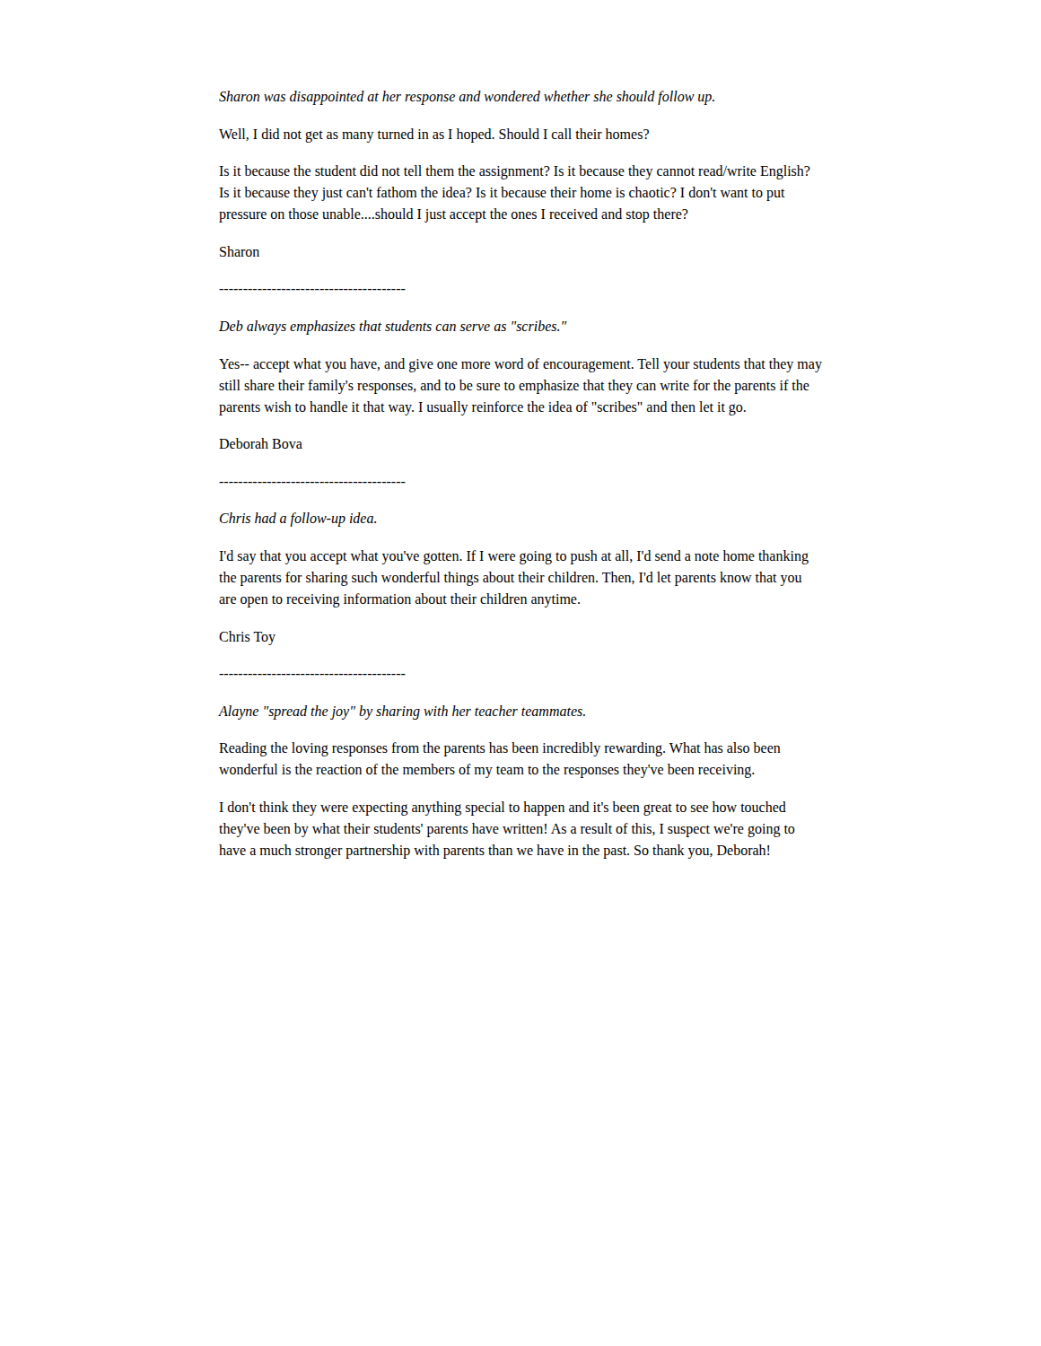Sharon was disappointed at her response and wondered whether she should follow up.
Well, I did not get as many turned in as I hoped. Should I call their homes?
Is it because the student did not tell them the assignment? Is it because they cannot read/write English? Is it because they just can't fathom the idea? Is it because their home is chaotic? I don't want to put pressure on those unable....should I just accept the ones I received and stop there?
Sharon
---------------------------------------
Deb always emphasizes that students can serve as "scribes."
Yes-- accept what you have, and give one more word of encouragement. Tell your students that they may still share their family's responses, and to be sure to emphasize that they can write for the parents if the parents wish to handle it that way. I usually reinforce the idea of "scribes" and then let it go.
Deborah Bova
---------------------------------------
Chris had a follow-up idea.
I'd say that you accept what you've gotten. If I were going to push at all, I'd send a note home thanking the parents for sharing such wonderful things about their children. Then, I'd let parents know that you are open to receiving information about their children anytime.
Chris Toy
---------------------------------------
Alayne "spread the joy" by sharing with her teacher teammates.
Reading the loving responses from the parents has been incredibly rewarding. What has also been wonderful is the reaction of the members of my team to the responses they've been receiving.
I don't think they were expecting anything special to happen and it's been great to see how touched they've been by what their students' parents have written! As a result of this, I suspect we're going to have a much stronger partnership with parents than we have in the past. So thank you, Deborah!